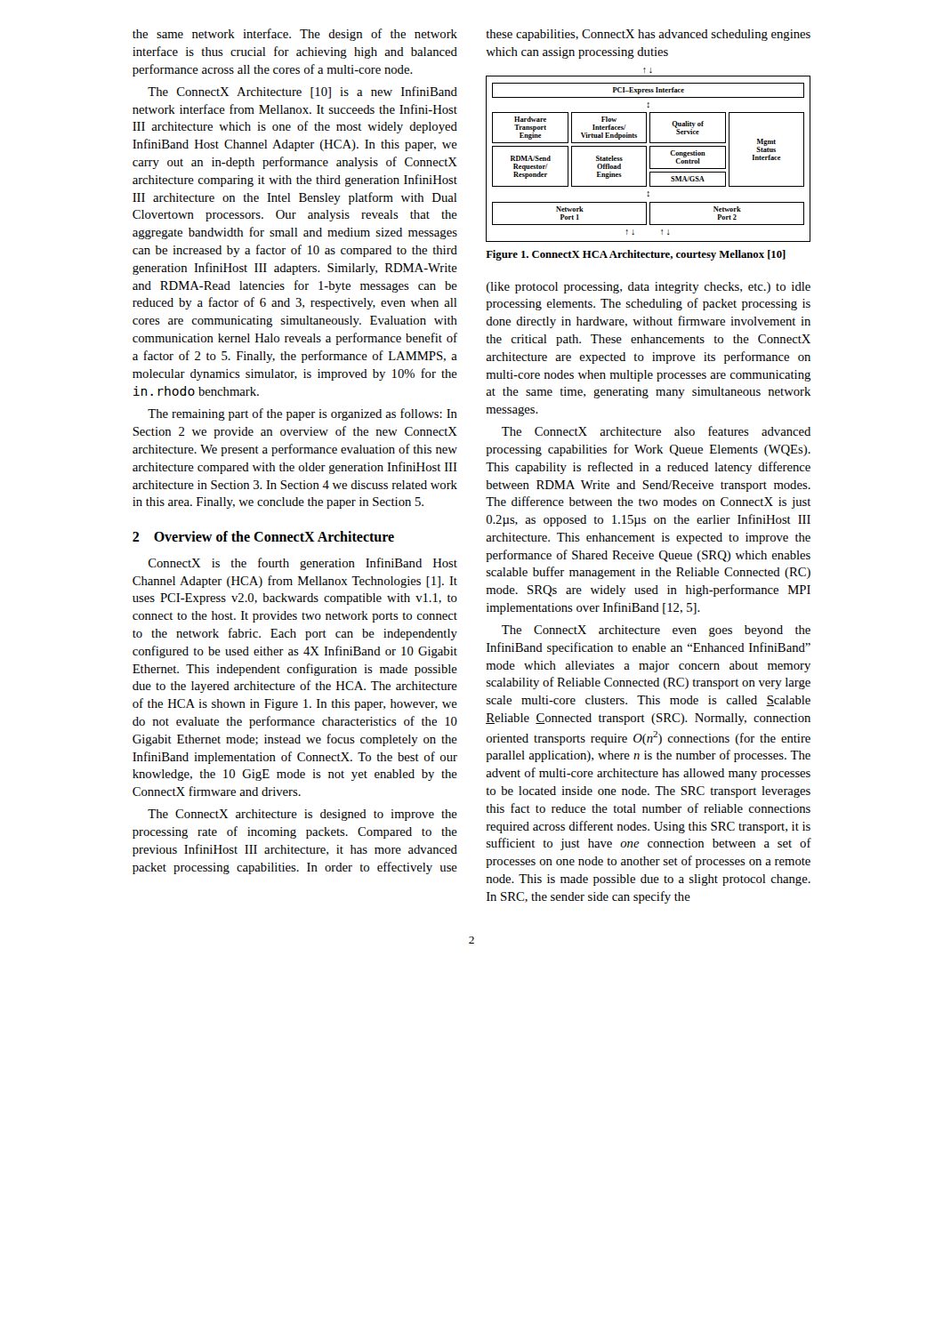the same network interface. The design of the network interface is thus crucial for achieving high and balanced performance across all the cores of a multi-core node.
The ConnectX Architecture [10] is a new InfiniBand network interface from Mellanox. It succeeds the Infini-Host III architecture which is one of the most widely deployed InfiniBand Host Channel Adapter (HCA). In this paper, we carry out an in-depth performance analysis of ConnectX architecture comparing it with the third generation InfiniHost III architecture on the Intel Bensley platform with Dual Clovertown processors. Our analysis reveals that the aggregate bandwidth for small and medium sized messages can be increased by a factor of 10 as compared to the third generation InfiniHost III adapters. Similarly, RDMA-Write and RDMA-Read latencies for 1-byte messages can be reduced by a factor of 6 and 3, respectively, even when all cores are communicating simultaneously. Evaluation with communication kernel Halo reveals a performance benefit of a factor of 2 to 5. Finally, the performance of LAMMPS, a molecular dynamics simulator, is improved by 10% for the in.rhodo benchmark.
The remaining part of the paper is organized as follows: In Section 2 we provide an overview of the new ConnectX architecture. We present a performance evaluation of this new architecture compared with the older generation InfiniHost III architecture in Section 3. In Section 4 we discuss related work in this area. Finally, we conclude the paper in Section 5.
2 Overview of the ConnectX Architecture
ConnectX is the fourth generation InfiniBand Host Channel Adapter (HCA) from Mellanox Technologies [1]. It uses PCI-Express v2.0, backwards compatible with v1.1, to connect to the host. It provides two network ports to connect to the network fabric. Each port can be independently configured to be used either as 4X InfiniBand or 10 Gigabit Ethernet. This independent configuration is made possible due to the layered architecture of the HCA. The architecture of the HCA is shown in Figure 1. In this paper, however, we do not evaluate the performance characteristics of the 10 Gigabit Ethernet mode; instead we focus completely on the InfiniBand implementation of ConnectX. To the best of our knowledge, the 10 GigE mode is not yet enabled by the ConnectX firmware and drivers.
The ConnectX architecture is designed to improve the processing rate of incoming packets. Compared to the previous InfiniHost III architecture, it has more advanced packet processing capabilities. In order to effectively use these capabilities, ConnectX has advanced scheduling engines which can assign processing duties
↑↓
| PCI–Express Interface |
↕
| Hardware Transport Engine | Flow Interfaces/ Virtual Endpoints | Quality of Service | Mgmt Status Interface |
| RDMA/Send Requestor/ Responder | Stateless Offload Engines | Congestion Control |
| SMA/GSA |
↕
| Network Port 1 | Network Port 2 |
↑↓ ↑↓
Figure 1. ConnectX HCA Architecture, courtesy Mellanox [10]
(like protocol processing, data integrity checks, etc.) to idle processing elements. The scheduling of packet processing is done directly in hardware, without firmware involvement in the critical path. These enhancements to the ConnectX architecture are expected to improve its performance on multi-core nodes when multiple processes are communicating at the same time, generating many simultaneous network messages.
The ConnectX architecture also features advanced processing capabilities for Work Queue Elements (WQEs). This capability is reflected in a reduced latency difference between RDMA Write and Send/Receive transport modes. The difference between the two modes on ConnectX is just 0.2µs, as opposed to 1.15µs on the earlier InfiniHost III architecture. This enhancement is expected to improve the performance of Shared Receive Queue (SRQ) which enables scalable buffer management in the Reliable Connected (RC) mode. SRQs are widely used in high-performance MPI implementations over InfiniBand [12, 5].
The ConnectX architecture even goes beyond the InfiniBand specification to enable an “Enhanced InfiniBand” mode which alleviates a major concern about memory scalability of Reliable Connected (RC) transport on very large scale multi-core clusters. This mode is called Scalable Reliable Connected transport (SRC). Normally, connection oriented transports require O(n2) connections (for the entire parallel application), where n is the number of processes. The advent of multi-core architecture has allowed many processes to be located inside one node. The SRC transport leverages this fact to reduce the total number of reliable connections required across different nodes. Using this SRC transport, it is sufficient to just have one connection between a set of processes on one node to another set of processes on a remote node. This is made possible due to a slight protocol change. In SRC, the sender side can specify the
2